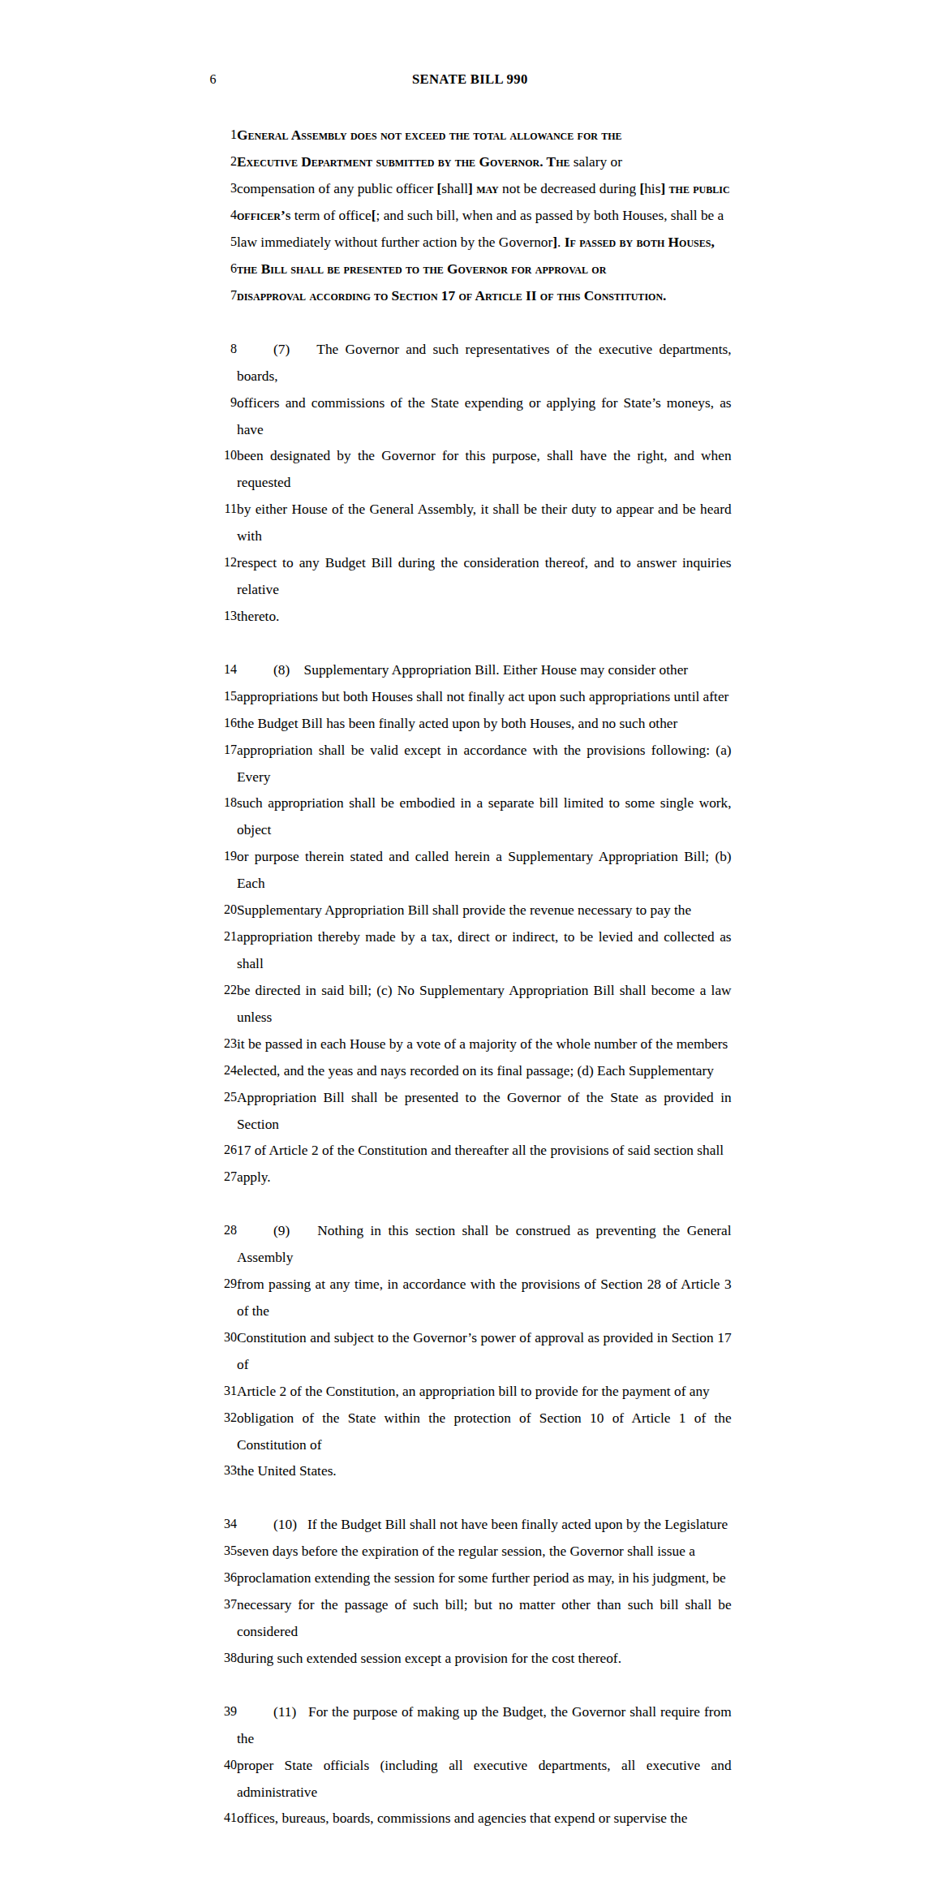6
SENATE BILL 990
| 1 | General Assembly does not exceed the total allowance for the |
| 2 | Executive Department submitted by the Governor. The salary or |
| 3 | compensation of any public officer [ shall ] may not be decreased during [ his ] the public |
| 4 | officer’s term of office [ ; and such bill, when and as passed by both Houses, shall be a |
| 5 | law immediately without further action by the Governor ] . If passed by both Houses, |
| 6 | the Bill shall be presented to the Governor for approval or |
| 7 | disapproval according to Section 17 of Article II of this Constitution. |
| 8 | (7) The Governor and such representatives of the executive departments, boards, |
| 9 | officers and commissions of the State expending or applying for State’s moneys, as have |
| 10 | been designated by the Governor for this purpose, shall have the right, and when requested |
| 11 | by either House of the General Assembly, it shall be their duty to appear and be heard with |
| 12 | respect to any Budget Bill during the consideration thereof, and to answer inquiries relative |
| 13 | thereto. |
| 14 | (8) Supplementary Appropriation Bill. Either House may consider other |
| 15 | appropriations but both Houses shall not finally act upon such appropriations until after |
| 16 | the Budget Bill has been finally acted upon by both Houses, and no such other |
| 17 | appropriation shall be valid except in accordance with the provisions following: (a) Every |
| 18 | such appropriation shall be embodied in a separate bill limited to some single work, object |
| 19 | or purpose therein stated and called herein a Supplementary Appropriation Bill; (b) Each |
| 20 | Supplementary Appropriation Bill shall provide the revenue necessary to pay the |
| 21 | appropriation thereby made by a tax, direct or indirect, to be levied and collected as shall |
| 22 | be directed in said bill; (c) No Supplementary Appropriation Bill shall become a law unless |
| 23 | it be passed in each House by a vote of a majority of the whole number of the members |
| 24 | elected, and the yeas and nays recorded on its final passage; (d) Each Supplementary |
| 25 | Appropriation Bill shall be presented to the Governor of the State as provided in Section |
| 26 | 17 of Article 2 of the Constitution and thereafter all the provisions of said section shall |
| 27 | apply. |
| 28 | (9) Nothing in this section shall be construed as preventing the General Assembly |
| 29 | from passing at any time, in accordance with the provisions of Section 28 of Article 3 of the |
| 30 | Constitution and subject to the Governor’s power of approval as provided in Section 17 of |
| 31 | Article 2 of the Constitution, an appropriation bill to provide for the payment of any |
| 32 | obligation of the State within the protection of Section 10 of Article 1 of the Constitution of |
| 33 | the United States. |
| 34 | (10) If the Budget Bill shall not have been finally acted upon by the Legislature |
| 35 | seven days before the expiration of the regular session, the Governor shall issue a |
| 36 | proclamation extending the session for some further period as may, in his judgment, be |
| 37 | necessary for the passage of such bill; but no matter other than such bill shall be considered |
| 38 | during such extended session except a provision for the cost thereof. |
| 39 | (11) For the purpose of making up the Budget, the Governor shall require from the |
| 40 | proper State officials (including all executive departments, all executive and administrative |
| 41 | offices, bureaus, boards, commissions and agencies that expend or supervise the |